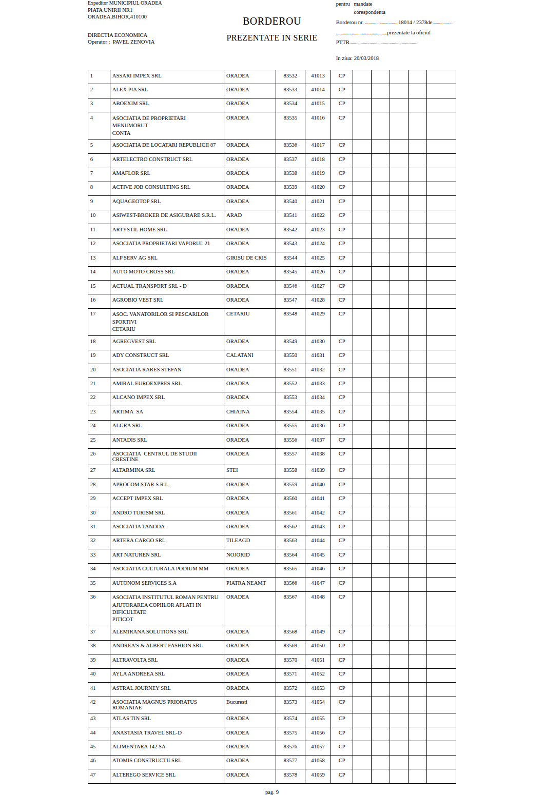Expeditor MUNICIPIUL ORADEA
PIATA UNIRII NR1
ORADEA,BIHOR,410100
DIRECTIA ECONOMICA
Operator : PAVEL ZENOVIA
BORDEROU
PREZENTATE IN SERIE
pentru mandate
corespondenta
Borderou nr. .............................. 18014 / 2378de..................
.............................................. prezentate la oficiul
PTTR.............................................................
In ziua: 20/03/2018
| 1 | ASSARI IMPEX SRL | ORADEA | 83532 | 41013 | CP | | | | | |
| 2 | ALEX PIA SRL | ORADEA | 83533 | 41014 | CP | | | | | |
| 3 | ABOEXIM SRL | ORADEA | 83534 | 41015 | CP | | | | | |
| 4 | ASOCIATIA DE PROPRIETARI MENUMORUT CONTA | ORADEA | 83535 | 41016 | CP | | | | | |
| 5 | ASOCIATIA DE LOCATARI REPUBLICII 87 | ORADEA | 83536 | 41017 | CP | | | | | |
| 6 | ARTELECTRO CONSTRUCT SRL | ORADEA | 83537 | 41018 | CP | | | | | |
| 7 | AMAFLOR SRL | ORADEA | 83538 | 41019 | CP | | | | | |
| 8 | ACTIVE JOB CONSULTING SRL | ORADEA | 83539 | 41020 | CP | | | | | |
| 9 | AQUAGEOTOP SRL | ORADEA | 83540 | 41021 | CP | | | | | |
| 10 | ASIWEST-BROKER DE ASIGURARE S.R.L. | ARAD | 83541 | 41022 | CP | | | | | |
| 11 | ARTYSTIL HOME SRL | ORADEA | 83542 | 41023 | CP | | | | | |
| 12 | ASOCIATIA PROPRIETARI VAPORUL 21 | ORADEA | 83543 | 41024 | CP | | | | | |
| 13 | ALP SERV AG SRL | GIRISU DE CRIS | 83544 | 41025 | CP | | | | | |
| 14 | AUTO MOTO CROSS SRL | ORADEA | 83545 | 41026 | CP | | | | | |
| 15 | ACTUAL TRANSPORT SRL - D | ORADEA | 83546 | 41027 | CP | | | | | |
| 16 | AGROBIO VEST SRL | ORADEA | 83547 | 41028 | CP | | | | | |
| 17 | ASOC. VANATORILOR SI PESCARILOR SPORTIVI CETARIU | CETARIU | 83548 | 41029 | CP | | | | | |
| 18 | AGREGVEST SRL | ORADEA | 83549 | 41030 | CP | | | | | |
| 19 | ADY CONSTRUCT SRL | CALATANI | 83550 | 41031 | CP | | | | | |
| 20 | ASOCIATIA RARES STEFAN | ORADEA | 83551 | 41032 | CP | | | | | |
| 21 | AMIRAL EUROEXPRES SRL | ORADEA | 83552 | 41033 | CP | | | | | |
| 22 | ALCANO IMPEX SRL | ORADEA | 83553 | 41034 | CP | | | | | |
| 23 | ARTIMA SA | CHIAJNA | 83554 | 41035 | CP | | | | | |
| 24 | ALGRA SRL | ORADEA | 83555 | 41036 | CP | | | | | |
| 25 | ANTADIS SRL | ORADEA | 83556 | 41037 | CP | | | | | |
| 26 | ASOCIATIA CENTRUL DE STUDII CRESTINE | ORADEA | 83557 | 41038 | CP | | | | | |
| 27 | ALTARMINA SRL | STEI | 83558 | 41039 | CP | | | | | |
| 28 | APROCOM STAR S.R.L. | ORADEA | 83559 | 41040 | CP | | | | | |
| 29 | ACCEPT IMPEX SRL | ORADEA | 83560 | 41041 | CP | | | | | |
| 30 | ANDRO TURISM SRL | ORADEA | 83561 | 41042 | CP | | | | | |
| 31 | ASOCIATIA TANODA | ORADEA | 83562 | 41043 | CP | | | | | |
| 32 | ARTERA CARGO SRL | TILEAGD | 83563 | 41044 | CP | | | | | |
| 33 | ART NATUREN SRL | NOJORID | 83564 | 41045 | CP | | | | | |
| 34 | ASOCIATIA CULTURALA PODIUM MM | ORADEA | 83565 | 41046 | CP | | | | | |
| 35 | AUTONOM SERVICES S.A | PIATRA NEAMT | 83566 | 41047 | CP | | | | | |
| 36 | ASOCIATIA INSTITUTUL ROMAN PENTRU AJUTORAREA COPIILOR AFLATI IN DIFICULTATE PITICOT | ORADEA | 83567 | 41048 | CP | | | | | |
| 37 | ALEMIRANA SOLUTIONS SRL | ORADEA | 83568 | 41049 | CP | | | | | |
| 38 | ANDREA'S & ALBERT FASHION SRL | ORADEA | 83569 | 41050 | CP | | | | | |
| 39 | ALTRAVOLTA SRL | ORADEA | 83570 | 41051 | CP | | | | | |
| 40 | AYLA ANDREEA SRL | ORADEA | 83571 | 41052 | CP | | | | | |
| 41 | ASTRAL JOURNEY SRL | ORADEA | 83572 | 41053 | CP | | | | | |
| 42 | ASOCIATIA MAGNUS PRIORATUS ROMANIAE | Bucuresti | 83573 | 41054 | CP | | | | | |
| 43 | ATLAS TIN SRL | ORADEA | 83574 | 41055 | CP | | | | | |
| 44 | ANASTASIA TRAVEL SRL-D | ORADEA | 83575 | 41056 | CP | | | | | |
| 45 | ALIMENTARA 142 SA | ORADEA | 83576 | 41057 | CP | | | | | |
| 46 | ATOMIS CONSTRUCTII SRL | ORADEA | 83577 | 41058 | CP | | | | | |
| 47 | ALTEREGO SERVICE SRL | ORADEA | 83578 | 41059 | CP | | | | | |
pag. 9